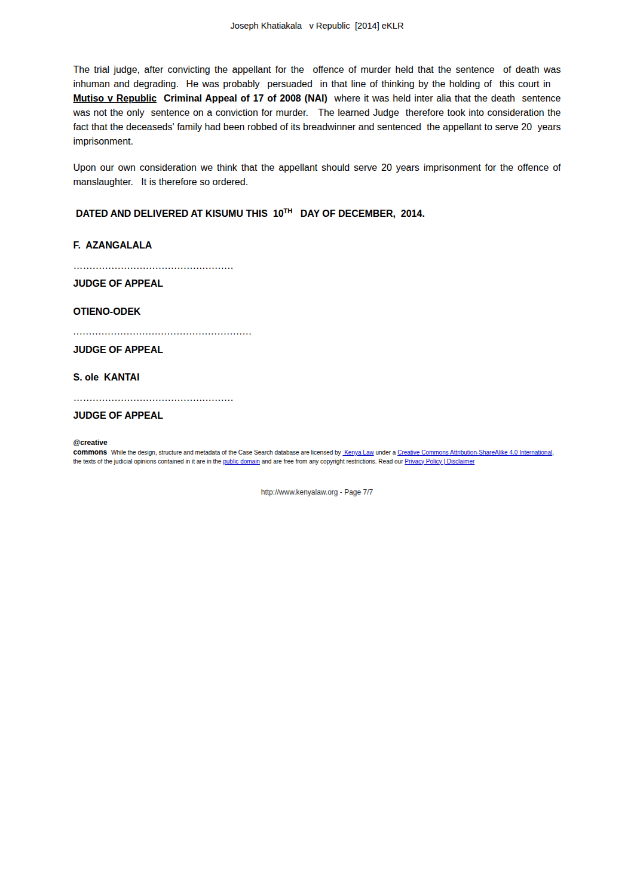Joseph Khatiakala v Republic [2014] eKLR
The trial judge, after convicting the appellant for the offence of murder held that the sentence of death was inhuman and degrading. He was probably persuaded in that line of thinking by the holding of this court in Mutiso v Republic Criminal Appeal of 17 of 2008 (NAI) where it was held inter alia that the death sentence was not the only sentence on a conviction for murder. The learned Judge therefore took into consideration the fact that the deceaseds' family had been robbed of its breadwinner and sentenced the appellant to serve 20 years imprisonment.
Upon our own consideration we think that the appellant should serve 20 years imprisonment for the offence of manslaughter. It is therefore so ordered.
DATED AND DELIVERED AT KISUMU THIS 10TH DAY OF DECEMBER, 2014.
F. AZANGALALA
…................................................
JUDGE OF APPEAL
OTIENO-ODEK
.........................................................
JUDGE OF APPEAL
S. ole KANTAI
…................................................
JUDGE OF APPEAL
@creative
commons While the design, structure and metadata of the Case Search database are licensed by Kenya Law under a Creative Commons Attribution-ShareAlike 4.0 International, the texts of the judicial opinions contained in it are in the public domain and are free from any copyright restrictions. Read our Privacy Policy | Disclaimer
http://www.kenyalaw.org - Page 7/7